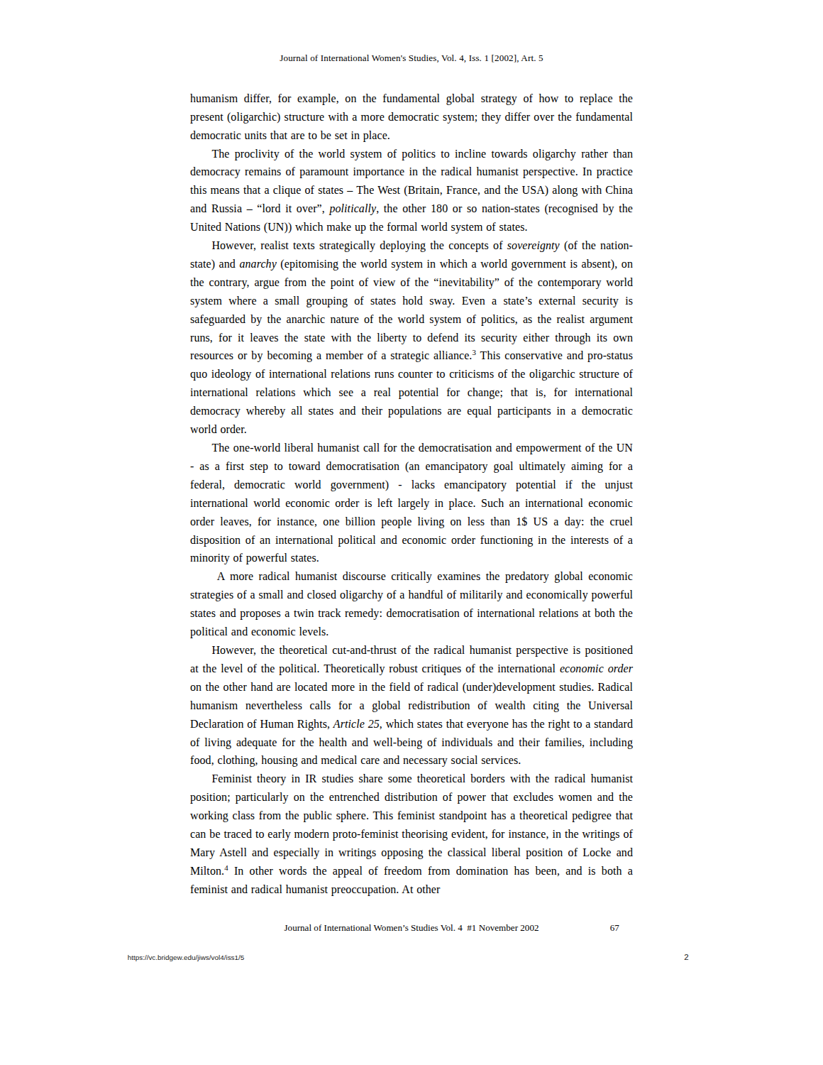Journal of International Women's Studies, Vol. 4, Iss. 1 [2002], Art. 5
humanism differ, for example, on the fundamental global strategy of how to replace the present (oligarchic) structure with a more democratic system; they differ over the fundamental democratic units that are to be set in place.
The proclivity of the world system of politics to incline towards oligarchy rather than democracy remains of paramount importance in the radical humanist perspective. In practice this means that a clique of states – The West (Britain, France, and the USA) along with China and Russia – “lord it over”, politically, the other 180 or so nation-states (recognised by the United Nations (UN)) which make up the formal world system of states.
However, realist texts strategically deploying the concepts of sovereignty (of the nation-state) and anarchy (epitomising the world system in which a world government is absent), on the contrary, argue from the point of view of the “inevitability” of the contemporary world system where a small grouping of states hold sway. Even a state’s external security is safeguarded by the anarchic nature of the world system of politics, as the realist argument runs, for it leaves the state with the liberty to defend its security either through its own resources or by becoming a member of a strategic alliance.3 This conservative and pro-status quo ideology of international relations runs counter to criticisms of the oligarchic structure of international relations which see a real potential for change; that is, for international democracy whereby all states and their populations are equal participants in a democratic world order.
The one-world liberal humanist call for the democratisation and empowerment of the UN - as a first step to toward democratisation (an emancipatory goal ultimately aiming for a federal, democratic world government) - lacks emancipatory potential if the unjust international world economic order is left largely in place. Such an international economic order leaves, for instance, one billion people living on less than 1$ US a day: the cruel disposition of an international political and economic order functioning in the interests of a minority of powerful states.
A more radical humanist discourse critically examines the predatory global economic strategies of a small and closed oligarchy of a handful of militarily and economically powerful states and proposes a twin track remedy: democratisation of international relations at both the political and economic levels.
However, the theoretical cut-and-thrust of the radical humanist perspective is positioned at the level of the political. Theoretically robust critiques of the international economic order on the other hand are located more in the field of radical (under)development studies. Radical humanism nevertheless calls for a global redistribution of wealth citing the Universal Declaration of Human Rights, Article 25, which states that everyone has the right to a standard of living adequate for the health and well-being of individuals and their families, including food, clothing, housing and medical care and necessary social services.
Feminist theory in IR studies share some theoretical borders with the radical humanist position; particularly on the entrenched distribution of power that excludes women and the working class from the public sphere. This feminist standpoint has a theoretical pedigree that can be traced to early modern proto-feminist theorising evident, for instance, in the writings of Mary Astell and especially in writings opposing the classical liberal position of Locke and Milton.4 In other words the appeal of freedom from domination has been, and is both a feminist and radical humanist preoccupation. At other
Journal of International Women’s Studies Vol. 4 #1 November 2002 67
https://vc.bridgew.edu/jiws/vol4/iss1/5
2